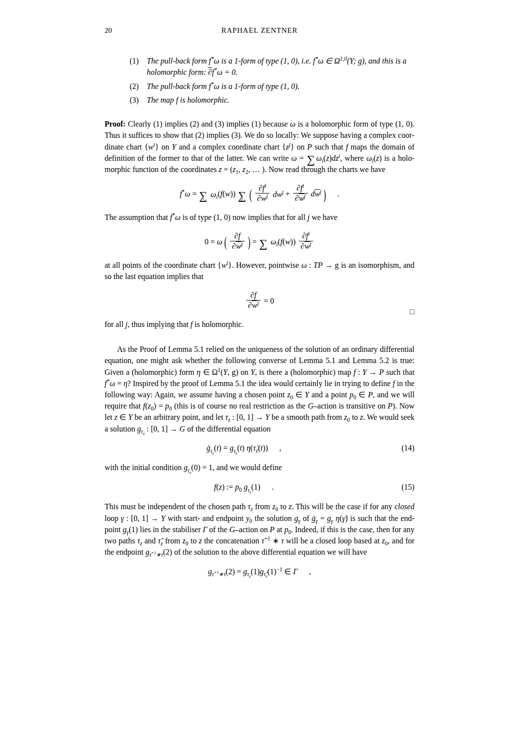20 RAPHAEL ZENTNER
(1) The pull-back form f*ω is a 1-form of type (1, 0), i.e. f*ω ∈ Ω1,0(Y; g), and this is a holomorphic form: ∂f*ω = 0.
(2) The pull-back form f*ω is a 1-form of type (1, 0).
(3) The map f is holomorphic.
Proof: Clearly (1) implies (2) and (3) implies (1) because ω is a holomorphic form of type (1, 0). Thus it suffices to show that (2) implies (3). We do so locally: We suppose having a complex coordinate chart {wi} on Y and a complex coordinate chart {zj} on P such that f maps the domain of definition of the former to that of the latter. We can write ω = ∑ωi(z)dzi, where ωi(z) is a holomorphic function of the coordinates z = (z1, z2, … ). Now read through the charts we have
f*ω = ∑i ωi(f(w)) ∑j ( ∂fi∂wj dwj + ∂fi∂wj dwj ) .
The assumption that f*ω is of type (1, 0) now implies that for all j we have
0 = ω ( ∂f∂wj ) = ∑i ωi(f(w)) ∂fi∂wj
at all points of the coordinate chart {wi}. However, pointwise ω : TP → g is an isomorphism, and so the last equation implies that
∂f∂wj = 0
for all j, thus implying that f is holomorphic. □
As the Proof of Lemma 5.1 relied on the uniqueness of the solution of an ordinary differential equation, one might ask whether the following converse of Lemma 5.1 and Lemma 5.2 is true: Given a (holomorphic) form η ∈ Ω1(Y, g) on Y, is there a (holomorphic) map f : Y → P such that f*ω = η? Inspired by the proof of Lemma 5.1 the idea would certainly lie in trying to define f in the following way: Again, we assume having a chosen point z0 ∈ Y and a point p0 ∈ P, and we will require that f(z0) = p0 (this is of course no real restriction as the G–action is transitive on P). Now let z ∈ Y be an arbitrary point, and let τz : [0, 1] → Y be a smooth path from z0 to z. We would seek a solution gτz : [0, 1] → G of the differential equation
ġτz(t) = gτz(t) η(τ̇z(t)) ,
(14)
with the initial condition gτz(0) = 1, and we would define
f(z) := p0 gτz(1) .
(15)
This must be independent of the chosen path τz from z0 to z. This will be the case if for any closed loop γ : [0, 1] → Y with start- and endpoint y0 the solution gγ of ġγ = gγ η(γ̇) is such that the endpoint gγ(1) lies in the stabiliser Γ of the G–action on P at p0. Indeed, if this is the case, then for any two paths τz and τ̃z from z0 to z the concatenation τ̃−1 ∗ τ will be a closed loop based at z0, and for the endpoint gτ̃−1∗τ(2) of the solution to the above differential equation we will have
gτ̃−1∗τ(2) = gτz(1)gτ̃z(1)−1 ∈ Γ ,